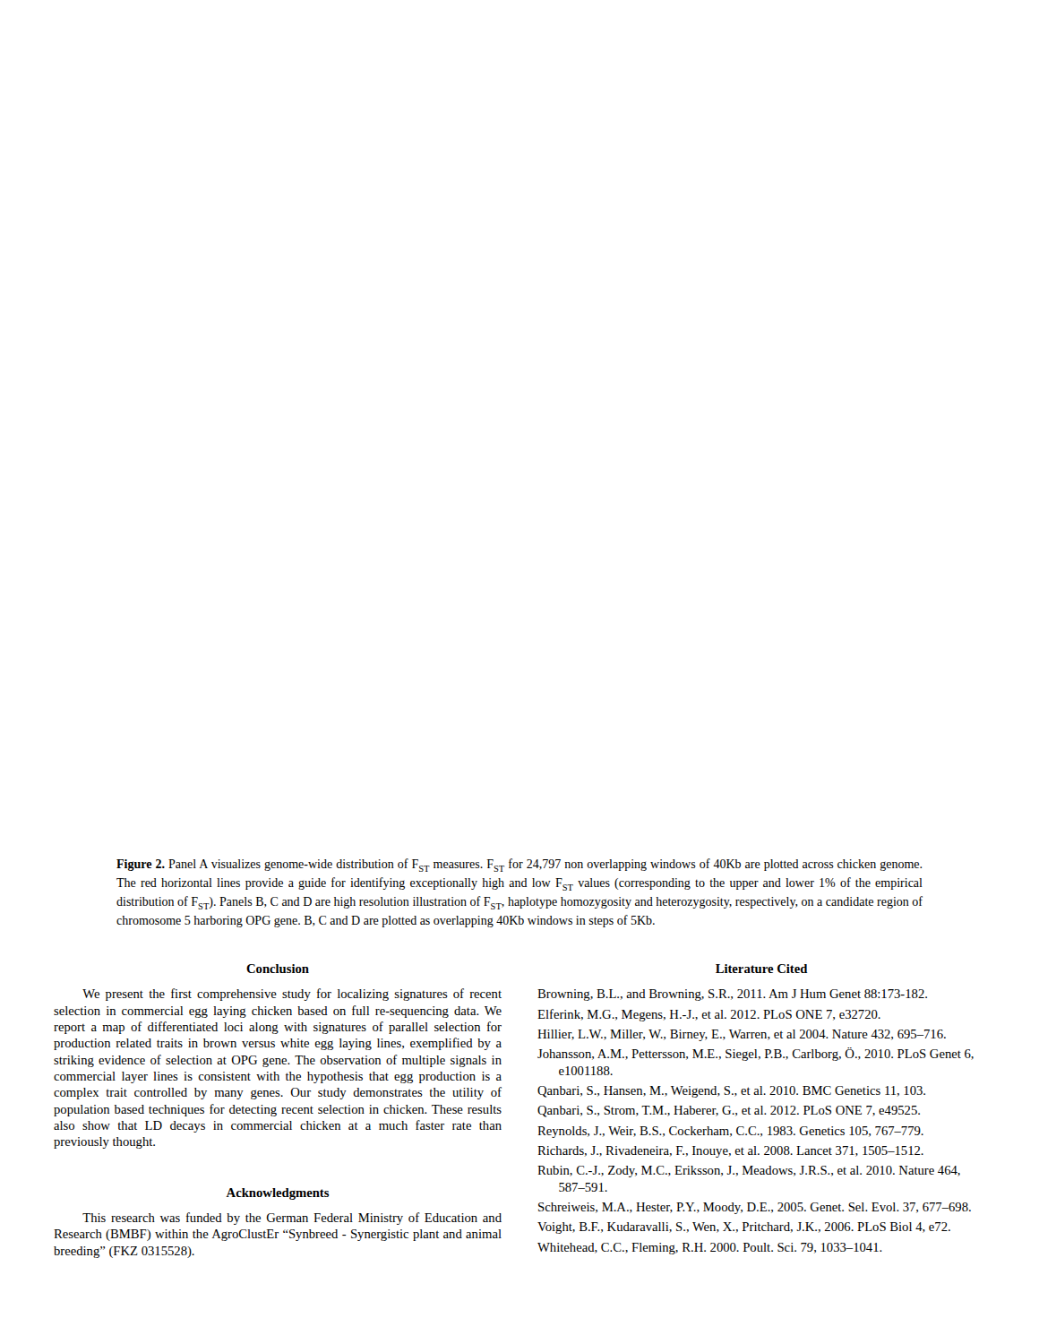Figure 2. Panel A visualizes genome-wide distribution of FST measures. FST for 24,797 non overlapping windows of 40Kb are plotted across chicken genome. The red horizontal lines provide a guide for identifying exceptionally high and low FST values (corresponding to the upper and lower 1% of the empirical distribution of FST). Panels B, C and D are high resolution illustration of FST, haplotype homozygosity and heterozygosity, respectively, on a candidate region of chromosome 5 harboring OPG gene. B, C and D are plotted as overlapping 40Kb windows in steps of 5Kb.
Conclusion
We present the first comprehensive study for localizing signatures of recent selection in commercial egg laying chicken based on full re-sequencing data. We report a map of differentiated loci along with signatures of parallel selection for production related traits in brown versus white egg laying lines, exemplified by a striking evidence of selection at OPG gene. The observation of multiple signals in commercial layer lines is consistent with the hypothesis that egg production is a complex trait controlled by many genes. Our study demonstrates the utility of population based techniques for detecting recent selection in chicken. These results also show that LD decays in commercial chicken at a much faster rate than previously thought.
Acknowledgments
This research was funded by the German Federal Ministry of Education and Research (BMBF) within the AgroClustEr “Synbreed - Synergistic plant and animal breeding” (FKZ 0315528).
Literature Cited
Browning, B.L., and Browning, S.R., 2011. Am J Hum Genet 88:173-182.
Elferink, M.G., Megens, H.-J., et al. 2012. PLoS ONE 7, e32720.
Hillier, L.W., Miller, W., Birney, E., Warren, et al 2004. Nature 432, 695–716.
Johansson, A.M., Pettersson, M.E., Siegel, P.B., Carlborg, Ö., 2010. PLoS Genet 6, e1001188.
Qanbari, S., Hansen, M., Weigend, S., et al. 2010. BMC Genetics 11, 103.
Qanbari, S., Strom, T.M., Haberer, G., et al. 2012. PLoS ONE 7, e49525.
Reynolds, J., Weir, B.S., Cockerham, C.C., 1983. Genetics 105, 767–779.
Richards, J., Rivadeneira, F., Inouye, et al. 2008. Lancet 371, 1505–1512.
Rubin, C.-J., Zody, M.C., Eriksson, J., Meadows, J.R.S., et al. 2010. Nature 464, 587–591.
Schreiweis, M.A., Hester, P.Y., Moody, D.E., 2005. Genet. Sel. Evol. 37, 677–698.
Voight, B.F., Kudaravalli, S., Wen, X., Pritchard, J.K., 2006. PLoS Biol 4, e72.
Whitehead, C.C., Fleming, R.H. 2000. Poult. Sci. 79, 1033–1041.